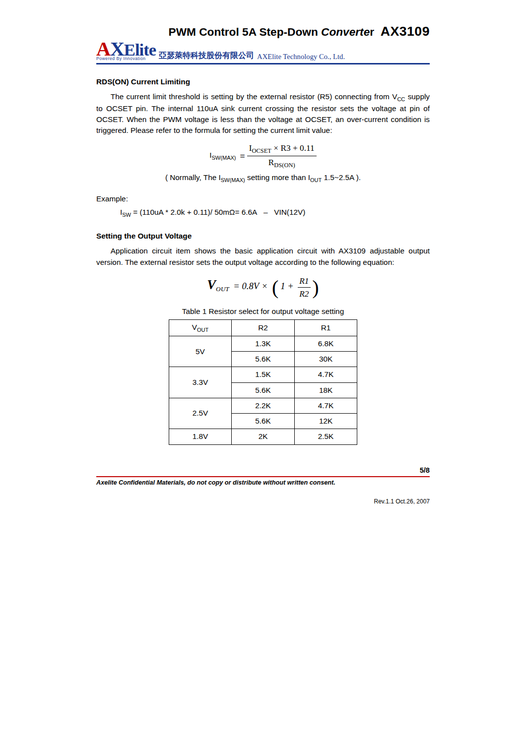PWM Control 5A Step-Down Converter AX3109
AXElite
Powered By Innovation
亞瑟萊特科技股份有限公司
AXElite Technology Co., Ltd.
RDS(ON) Current Limiting
The current limit threshold is setting by the external resistor (R5) connecting from VCC supply to OCSET pin. The internal 110uA sink current crossing the resistor sets the voltage at pin of OCSET. When the PWM voltage is less than the voltage at OCSET, an over-current condition is triggered. Please refer to the formula for setting the current limit value:
ISW(MAX)=IOCSET × R3 + 0.11 RDS(ON)
( Normally, The ISW(MAX) setting more than IOUT 1.5~2.5A ).
Example:
ISW = (110uA * 2.0k + 0.11)/ 50mΩ= 6.6A – VIN(12V)
Setting the Output Voltage
Application circuit item shows the basic application circuit with AX3109 adjustable output version. The external resistor sets the output voltage according to the following equation:
VOUT = 0.8V × ( 1 + R1 R2 )
Table 1 Resistor select for output voltage setting
| V OUT | R2 | R1 |
| --- | --- | --- |
| 5V | 1.3K | 6.8K |
| 5.6K | 30K |
| 3.3V | 1.5K | 4.7K |
| 5.6K | 18K |
| 2.5V | 2.2K | 4.7K |
| 5.6K | 12K |
| 1.8V | 2K | 2.5K |
5/8
Axelite Confidential Materials, do not copy or distribute without written consent.
Rev.1.1 Oct.26, 2007